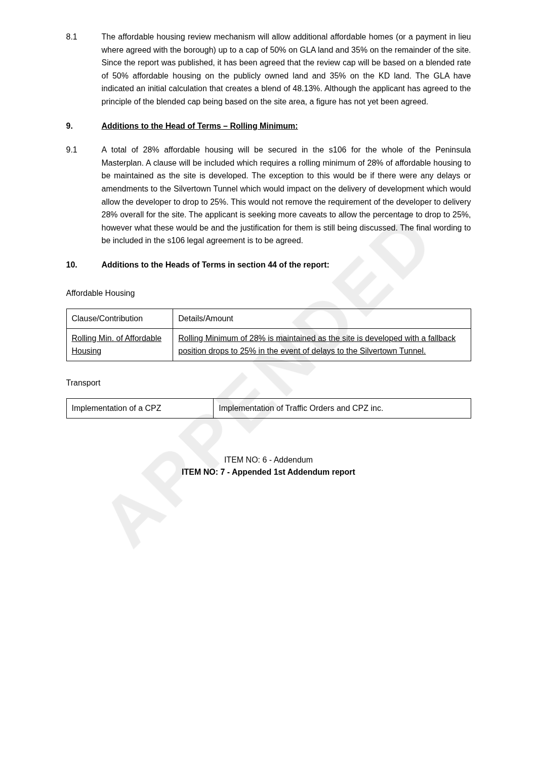APPENDED
8.1
The affordable housing review mechanism will allow additional affordable homes (or a payment in lieu where agreed with the borough) up to a cap of 50% on GLA land and 35% on the remainder of the site. Since the report was published, it has been agreed that the review cap will be based on a blended rate of 50% affordable housing on the publicly owned land and 35% on the KD land. The GLA have indicated an initial calculation that creates a blend of 48.13%. Although the applicant has agreed to the principle of the blended cap being based on the site area, a figure has not yet been agreed.
9.
Additions to the Head of Terms – Rolling Minimum:
9.1
A total of 28% affordable housing will be secured in the s106 for the whole of the Peninsula Masterplan. A clause will be included which requires a rolling minimum of 28% of affordable housing to be maintained as the site is developed. The exception to this would be if there were any delays or amendments to the Silvertown Tunnel which would impact on the delivery of development which would allow the developer to drop to 25%. This would not remove the requirement of the developer to delivery 28% overall for the site. The applicant is seeking more caveats to allow the percentage to drop to 25%, however what these would be and the justification for them is still being discussed. The final wording to be included in the s106 legal agreement is to be agreed.
10.
Additions to the Heads of Terms in section 44 of the report:
Affordable Housing
| Clause/Contribution | Details/Amount |
| Rolling Min. of Affordable Housing | Rolling Minimum of 28% is maintained as the site is developed with a fallback position drops to 25% in the event of delays to the Silvertown Tunnel. |
Transport
| Implementation of a CPZ | Implementation of Traffic Orders and CPZ inc. |
ITEM NO: 6 - Addendum
ITEM NO: 7 - Appended 1st Addendum report